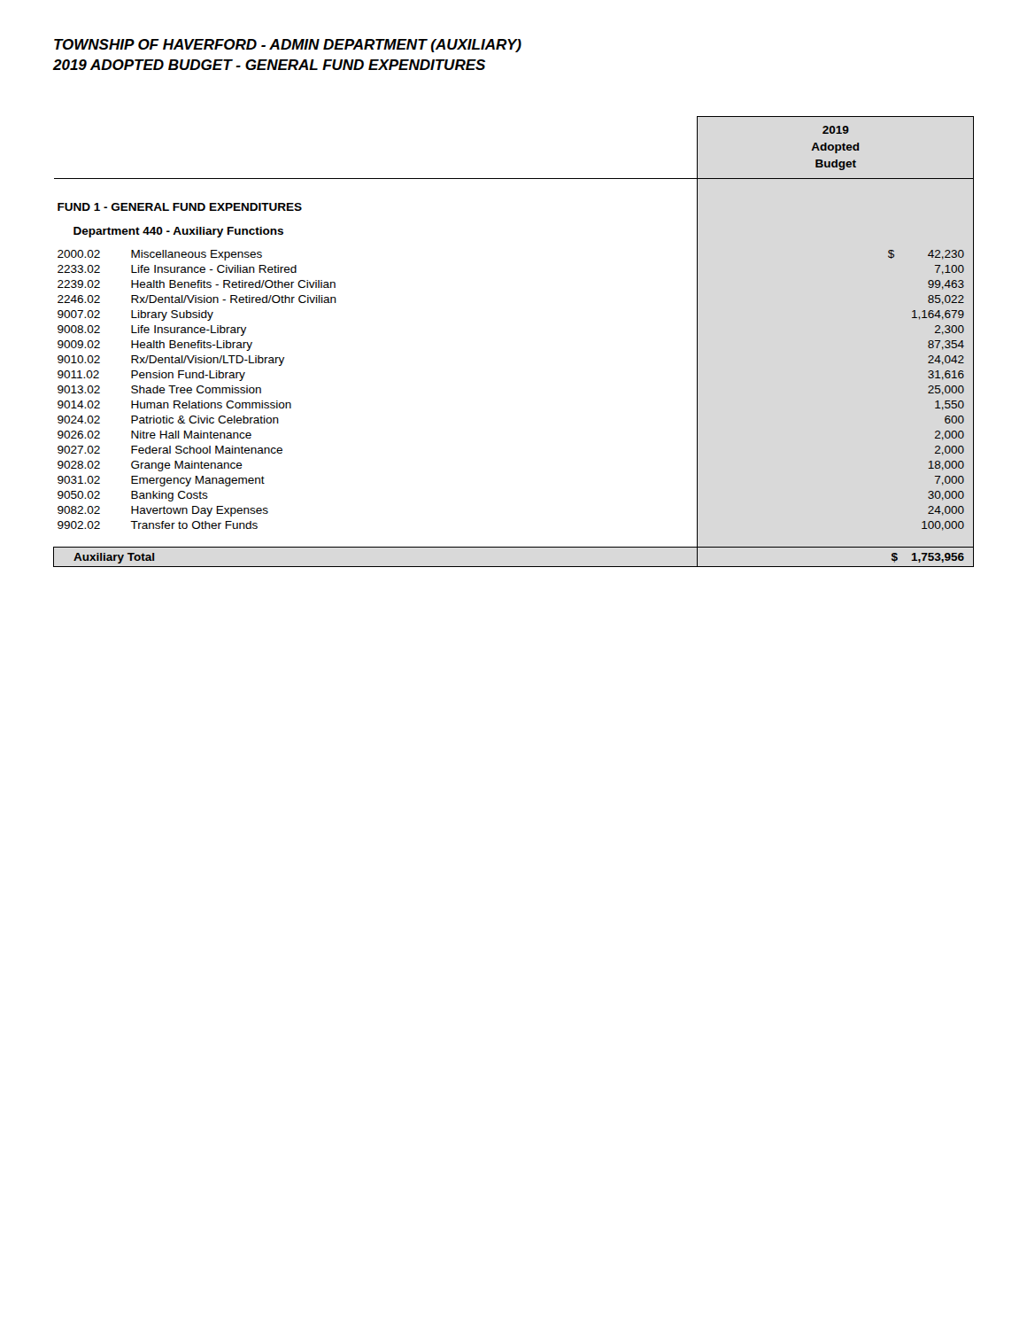TOWNSHIP OF HAVERFORD - ADMIN DEPARTMENT (AUXILIARY)
2019 ADOPTED BUDGET - GENERAL FUND EXPENDITURES
| | | 2019 Adopted Budget |
| --- | --- | --- |
| FUND 1 - GENERAL FUND EXPENDITURES | |
| Department 440 - Auxiliary Functions | |
| 2000.02 | Miscellaneous Expenses | $ 42,230 |
| 2233.02 | Life Insurance - Civilian Retired | 7,100 |
| 2239.02 | Health Benefits - Retired/Other Civilian | 99,463 |
| 2246.02 | Rx/Dental/Vision - Retired/Othr Civilian | 85,022 |
| 9007.02 | Library Subsidy | 1,164,679 |
| 9008.02 | Life Insurance-Library | 2,300 |
| 9009.02 | Health Benefits-Library | 87,354 |
| 9010.02 | Rx/Dental/Vision/LTD-Library | 24,042 |
| 9011.02 | Pension Fund-Library | 31,616 |
| 9013.02 | Shade Tree Commission | 25,000 |
| 9014.02 | Human Relations Commission | 1,550 |
| 9024.02 | Patriotic & Civic Celebration | 600 |
| 9026.02 | Nitre Hall Maintenance | 2,000 |
| 9027.02 | Federal School Maintenance | 2,000 |
| 9028.02 | Grange Maintenance | 18,000 |
| 9031.02 | Emergency Management | 7,000 |
| 9050.02 | Banking Costs | 30,000 |
| 9082.02 | Havertown Day Expenses | 24,000 |
| 9902.02 | Transfer to Other Funds | 100,000 |
| Auxiliary Total | $ 1,753,956 |